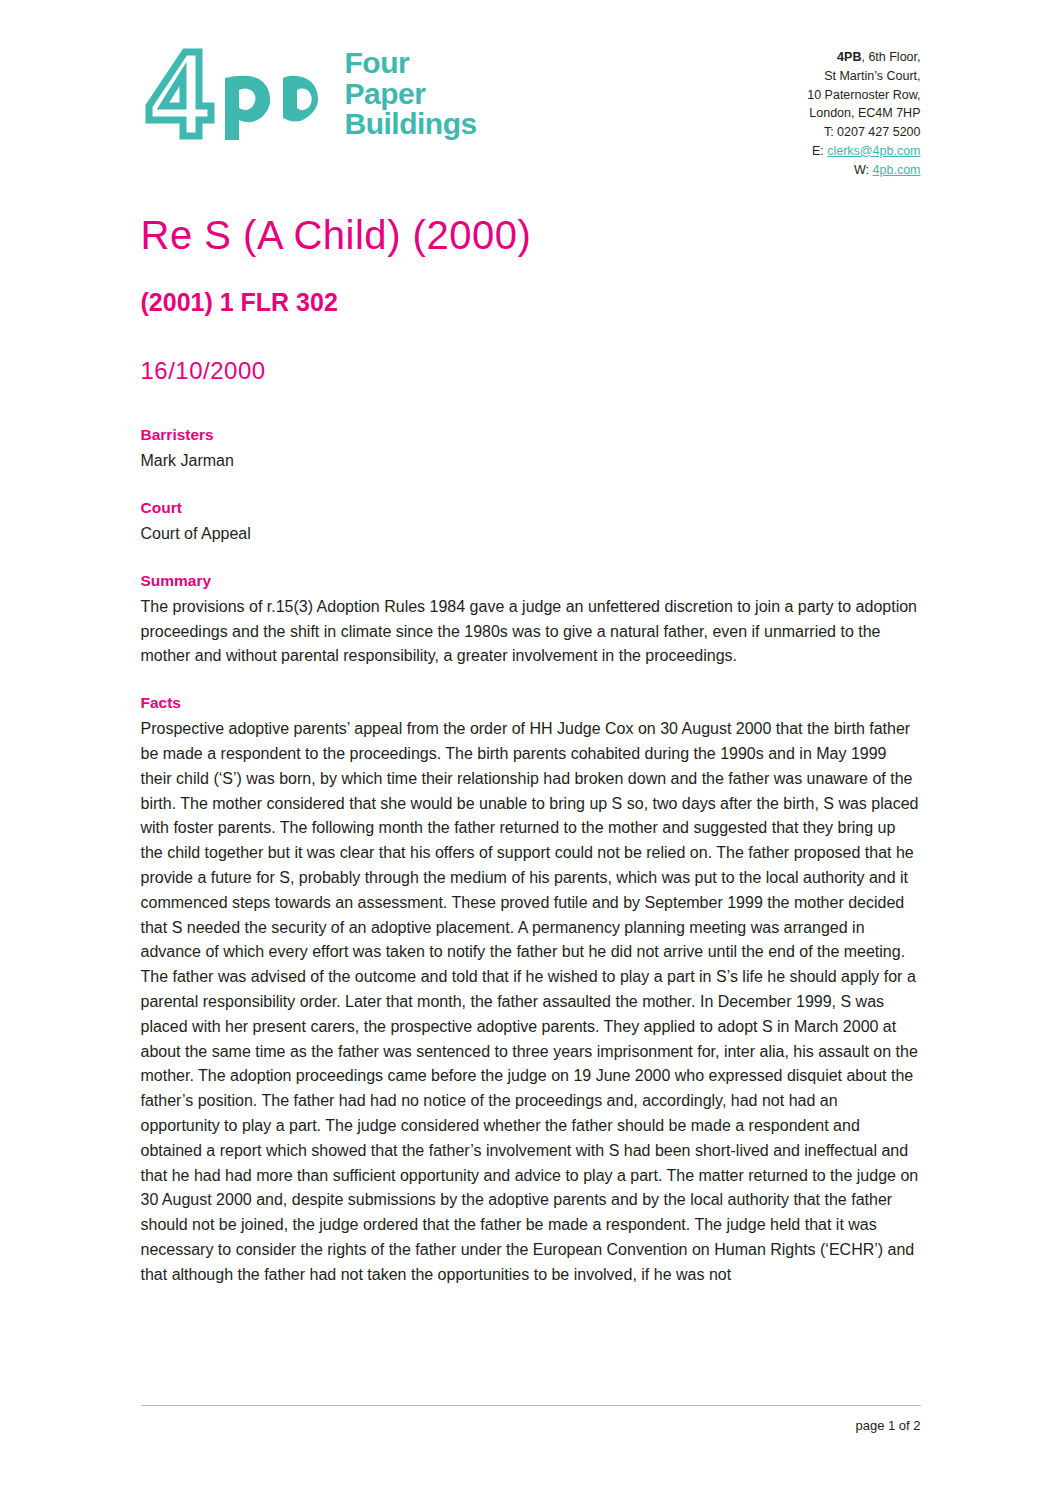Four
Paper
Buildings
4PB, 6th Floor,
St Martin’s Court,
10 Paternoster Row,
London, EC4M 7HP
T: 0207 427 5200
E: clerks@4pb.com
W: 4pb.com
Re S (A Child) (2000)
(2001) 1 FLR 302
16/10/2000
Barristers
Mark Jarman
Court
Court of Appeal
Summary
The provisions of r.15(3) Adoption Rules 1984 gave a judge an unfettered discretion to join a party to adoption proceedings and the shift in climate since the 1980s was to give a natural father, even if unmarried to the mother and without parental responsibility, a greater involvement in the proceedings.
Facts
Prospective adoptive parents’ appeal from the order of HH Judge Cox on 30 August 2000 that the birth father be made a respondent to the proceedings. The birth parents cohabited during the 1990s and in May 1999 their child (‘S’) was born, by which time their relationship had broken down and the father was unaware of the birth. The mother considered that she would be unable to bring up S so, two days after the birth, S was placed with foster parents. The following month the father returned to the mother and suggested that they bring up the child together but it was clear that his offers of support could not be relied on. The father proposed that he provide a future for S, probably through the medium of his parents, which was put to the local authority and it commenced steps towards an assessment. These proved futile and by September 1999 the mother decided that S needed the security of an adoptive placement. A permanency planning meeting was arranged in advance of which every effort was taken to notify the father but he did not arrive until the end of the meeting. The father was advised of the outcome and told that if he wished to play a part in S’s life he should apply for a parental responsibility order. Later that month, the father assaulted the mother. In December 1999, S was placed with her present carers, the prospective adoptive parents. They applied to adopt S in March 2000 at about the same time as the father was sentenced to three years imprisonment for, inter alia, his assault on the mother. The adoption proceedings came before the judge on 19 June 2000 who expressed disquiet about the father’s position. The father had had no notice of the proceedings and, accordingly, had not had an opportunity to play a part. The judge considered whether the father should be made a respondent and obtained a report which showed that the father’s involvement with S had been short-lived and ineffectual and that he had had more than sufficient opportunity and advice to play a part. The matter returned to the judge on 30 August 2000 and, despite submissions by the adoptive parents and by the local authority that the father should not be joined, the judge ordered that the father be made a respondent. The judge held that it was necessary to consider the rights of the father under the European Convention on Human Rights (‘ECHR’) and that although the father had not taken the opportunities to be involved, if he was not
page 1 of 2